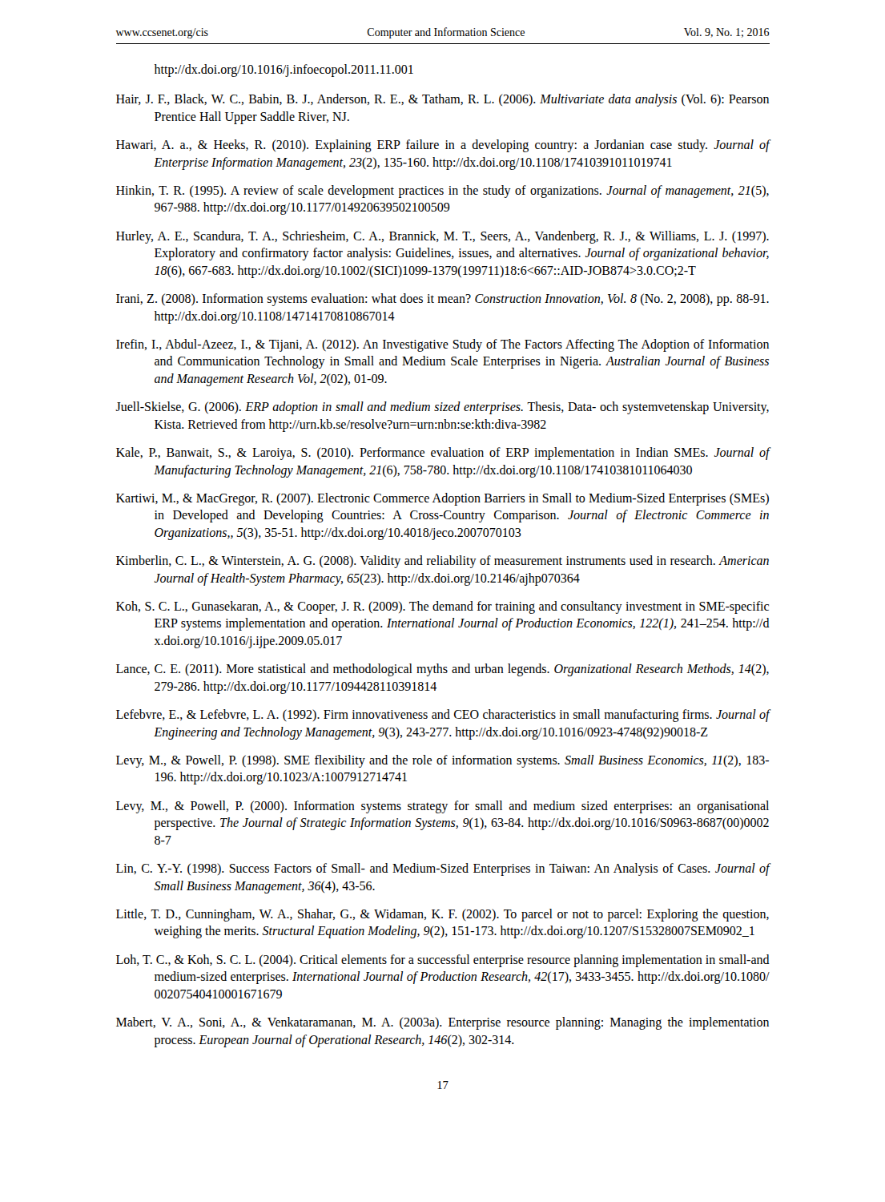www.ccsenet.org/cis Computer and Information Science Vol. 9, No. 1; 2016
http://dx.doi.org/10.1016/j.infoecopol.2011.11.001
Hair, J. F., Black, W. C., Babin, B. J., Anderson, R. E., & Tatham, R. L. (2006). Multivariate data analysis (Vol. 6): Pearson Prentice Hall Upper Saddle River, NJ.
Hawari, A. a., & Heeks, R. (2010). Explaining ERP failure in a developing country: a Jordanian case study. Journal of Enterprise Information Management, 23(2), 135-160. http://dx.doi.org/10.1108/17410391011019741
Hinkin, T. R. (1995). A review of scale development practices in the study of organizations. Journal of management, 21(5), 967-988. http://dx.doi.org/10.1177/014920639502100509
Hurley, A. E., Scandura, T. A., Schriesheim, C. A., Brannick, M. T., Seers, A., Vandenberg, R. J., & Williams, L. J. (1997). Exploratory and confirmatory factor analysis: Guidelines, issues, and alternatives. Journal of organizational behavior, 18(6), 667-683. http://dx.doi.org/10.1002/(SICI)1099-1379(199711)18:6<667::AID-JOB874>3.0.CO;2-T
Irani, Z. (2008). Information systems evaluation: what does it mean? Construction Innovation, Vol. 8 (No. 2, 2008), pp. 88-91. http://dx.doi.org/10.1108/14714170810867014
Irefin, I., Abdul-Azeez, I., & Tijani, A. (2012). An Investigative Study of The Factors Affecting The Adoption of Information and Communication Technology in Small and Medium Scale Enterprises in Nigeria. Australian Journal of Business and Management Research Vol, 2(02), 01-09.
Juell-Skielse, G. (2006). ERP adoption in small and medium sized enterprises. Thesis, Data- och systemvetenskap University, Kista. Retrieved from http://urn.kb.se/resolve?urn=urn:nbn:se:kth:diva-3982
Kale, P., Banwait, S., & Laroiya, S. (2010). Performance evaluation of ERP implementation in Indian SMEs. Journal of Manufacturing Technology Management, 21(6), 758-780. http://dx.doi.org/10.1108/17410381011064030
Kartiwi, M., & MacGregor, R. (2007). Electronic Commerce Adoption Barriers in Small to Medium-Sized Enterprises (SMEs) in Developed and Developing Countries: A Cross-Country Comparison. Journal of Electronic Commerce in Organizations,, 5(3), 35-51. http://dx.doi.org/10.4018/jeco.2007070103
Kimberlin, C. L., & Winterstein, A. G. (2008). Validity and reliability of measurement instruments used in research. American Journal of Health-System Pharmacy, 65(23). http://dx.doi.org/10.2146/ajhp070364
Koh, S. C. L., Gunasekaran, A., & Cooper, J. R. (2009). The demand for training and consultancy investment in SME-specific ERP systems implementation and operation. International Journal of Production Economics, 122(1), 241–254. http://dx.doi.org/10.1016/j.ijpe.2009.05.017
Lance, C. E. (2011). More statistical and methodological myths and urban legends. Organizational Research Methods, 14(2), 279-286. http://dx.doi.org/10.1177/1094428110391814
Lefebvre, E., & Lefebvre, L. A. (1992). Firm innovativeness and CEO characteristics in small manufacturing firms. Journal of Engineering and Technology Management, 9(3), 243-277. http://dx.doi.org/10.1016/0923-4748(92)90018-Z
Levy, M., & Powell, P. (1998). SME flexibility and the role of information systems. Small Business Economics, 11(2), 183-196. http://dx.doi.org/10.1023/A:1007912714741
Levy, M., & Powell, P. (2000). Information systems strategy for small and medium sized enterprises: an organisational perspective. The Journal of Strategic Information Systems, 9(1), 63-84. http://dx.doi.org/10.1016/S0963-8687(00)00028-7
Lin, C. Y.-Y. (1998). Success Factors of Small- and Medium-Sized Enterprises in Taiwan: An Analysis of Cases. Journal of Small Business Management, 36(4), 43-56.
Little, T. D., Cunningham, W. A., Shahar, G., & Widaman, K. F. (2002). To parcel or not to parcel: Exploring the question, weighing the merits. Structural Equation Modeling, 9(2), 151-173. http://dx.doi.org/10.1207/S15328007SEM0902_1
Loh, T. C., & Koh, S. C. L. (2004). Critical elements for a successful enterprise resource planning implementation in small-and medium-sized enterprises. International Journal of Production Research, 42(17), 3433-3455. http://dx.doi.org/10.1080/00207540410001671679
Mabert, V. A., Soni, A., & Venkataramanan, M. A. (2003a). Enterprise resource planning: Managing the implementation process. European Journal of Operational Research, 146(2), 302-314.
17